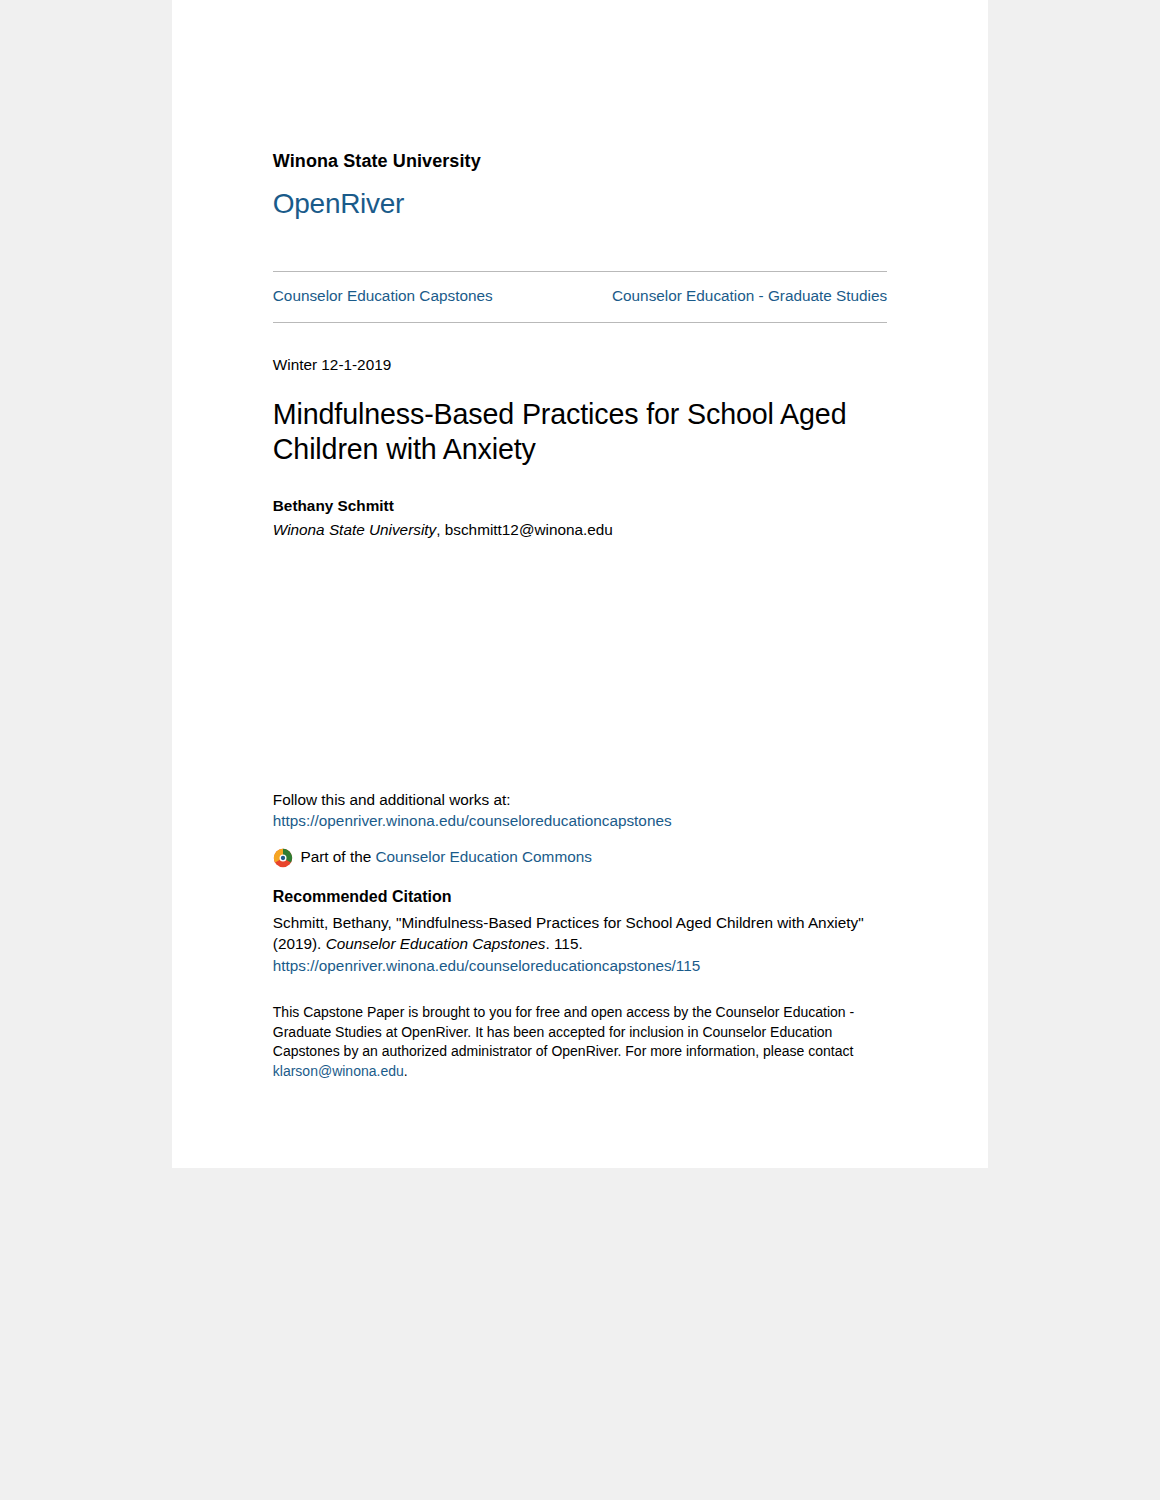Winona State University
OpenRiver
Counselor Education Capstones Counselor Education - Graduate Studies
Winter 12-1-2019
Mindfulness-Based Practices for School Aged Children with Anxiety
Bethany Schmitt
Winona State University, bschmitt12@winona.edu
Follow this and additional works at: https://openriver.winona.edu/counseloreducationcapstones
Part of the Counselor Education Commons
Recommended Citation
Schmitt, Bethany, "Mindfulness-Based Practices for School Aged Children with Anxiety" (2019). Counselor Education Capstones. 115.
https://openriver.winona.edu/counseloreducationcapstones/115
This Capstone Paper is brought to you for free and open access by the Counselor Education - Graduate Studies at OpenRiver. It has been accepted for inclusion in Counselor Education Capstones by an authorized administrator of OpenRiver. For more information, please contact klarson@winona.edu.